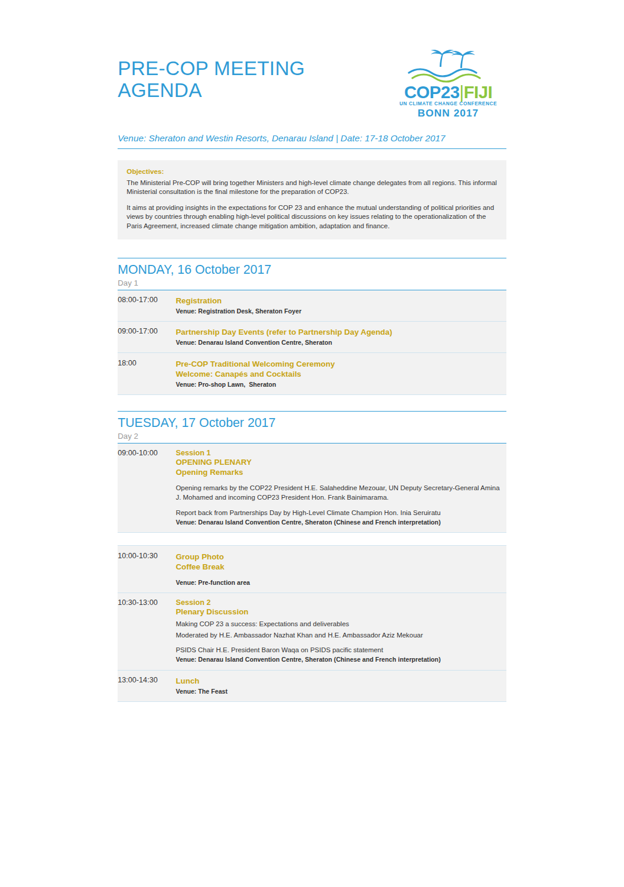PRE-COP MEETING AGENDA
COP23|FIJI
UN CLIMATE CHANGE CONFERENCE
BONN 2017
Venue: Sheraton and Westin Resorts, Denarau Island | Date: 17-18 October 2017
Objectives:
The Ministerial Pre-COP will bring together Ministers and high-level climate change delegates from all regions. This informal Ministerial consultation is the final milestone for the preparation of COP23.
It aims at providing insights in the expectations for COP 23 and enhance the mutual understanding of political priorities and views by countries through enabling high-level political discussions on key issues relating to the operationalization of the Paris Agreement, increased climate change mitigation ambition, adaptation and finance.
MONDAY, 16 October 2017
Day 1
| 08:00-17:00 | Registration Venue: Registration Desk, Sheraton Foyer |
| 09:00-17:00 | Partnership Day Events (refer to Partnership Day Agenda) Venue: Denarau Island Convention Centre, Sheraton |
| 18:00 | Pre-COP Traditional Welcoming Ceremony Welcome: Canapés and Cocktails Venue: Pro-shop Lawn, Sheraton |
TUESDAY, 17 October 2017
Day 2
| 09:00-10:00 | Session 1 OPENING PLENARY Opening Remarks Opening remarks by the COP22 President H.E. Salaheddine Mezouar, UN Deputy Secretary-General Amina J. Mohamed and incoming COP23 President Hon. Frank Bainimarama. Report back from Partnerships Day by High-Level Climate Champion Hon. Inia Seruiratu Venue: Denarau Island Convention Centre, Sheraton (Chinese and French interpretation) |
| 10:00-10:30 | Group Photo Coffee Break Venue: Pre-function area |
| 10:30-13:00 | Session 2 Plenary Discussion Making COP 23 a success: Expectations and deliverables Moderated by H.E. Ambassador Nazhat Khan and H.E. Ambassador Aziz Mekouar PSIDS Chair H.E. President Baron Waqa on PSIDS pacific statement Venue: Denarau Island Convention Centre, Sheraton (Chinese and French interpretation) |
| 13:00-14:30 | Lunch Venue: The Feast |